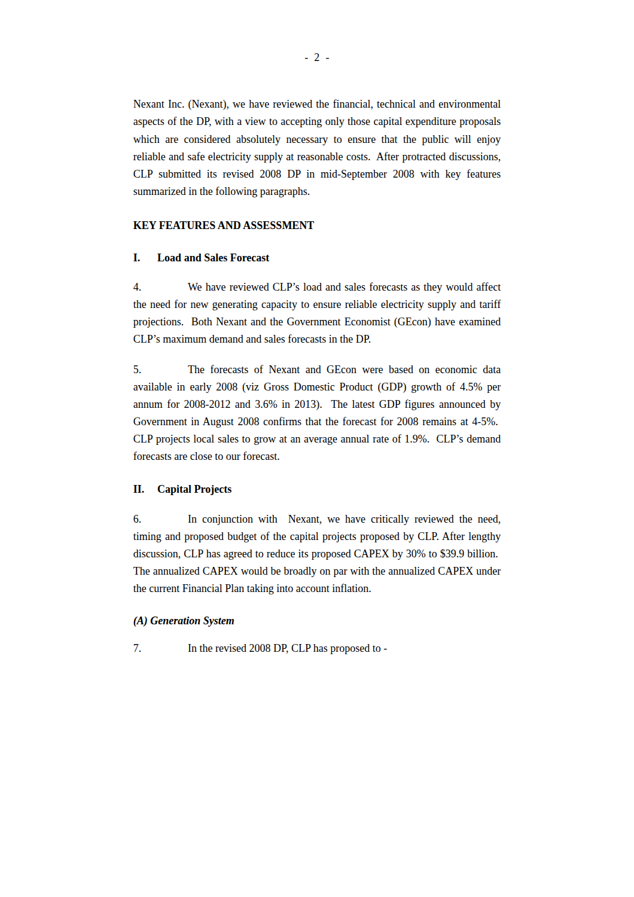- 2 -
Nexant Inc. (Nexant), we have reviewed the financial, technical and environmental aspects of the DP, with a view to accepting only those capital expenditure proposals which are considered absolutely necessary to ensure that the public will enjoy reliable and safe electricity supply at reasonable costs. After protracted discussions, CLP submitted its revised 2008 DP in mid-September 2008 with key features summarized in the following paragraphs.
KEY FEATURES AND ASSESSMENT
I. Load and Sales Forecast
4. We have reviewed CLP’s load and sales forecasts as they would affect the need for new generating capacity to ensure reliable electricity supply and tariff projections. Both Nexant and the Government Economist (GEcon) have examined CLP’s maximum demand and sales forecasts in the DP.
5. The forecasts of Nexant and GEcon were based on economic data available in early 2008 (viz Gross Domestic Product (GDP) growth of 4.5% per annum for 2008-2012 and 3.6% in 2013). The latest GDP figures announced by Government in August 2008 confirms that the forecast for 2008 remains at 4-5%. CLP projects local sales to grow at an average annual rate of 1.9%. CLP’s demand forecasts are close to our forecast.
II. Capital Projects
6. In conjunction with Nexant, we have critically reviewed the need, timing and proposed budget of the capital projects proposed by CLP. After lengthy discussion, CLP has agreed to reduce its proposed CAPEX by 30% to $39.9 billion. The annualized CAPEX would be broadly on par with the annualized CAPEX under the current Financial Plan taking into account inflation.
(A) Generation System
7. In the revised 2008 DP, CLP has proposed to -